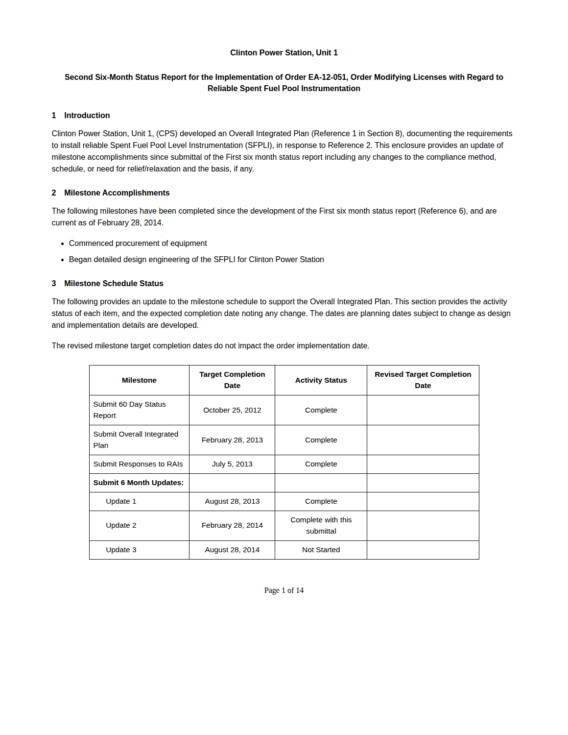Clinton Power Station, Unit 1
Second Six-Month Status Report for the Implementation of Order EA-12-051, Order Modifying Licenses with Regard to Reliable Spent Fuel Pool Instrumentation
1 Introduction
Clinton Power Station, Unit 1, (CPS) developed an Overall Integrated Plan (Reference 1 in Section 8), documenting the requirements to install reliable Spent Fuel Pool Level Instrumentation (SFPLI), in response to Reference 2. This enclosure provides an update of milestone accomplishments since submittal of the First six month status report including any changes to the compliance method, schedule, or need for relief/relaxation and the basis, if any.
2 Milestone Accomplishments
The following milestones have been completed since the development of the First six month status report (Reference 6), and are current as of February 28, 2014.
Commenced procurement of equipment
Began detailed design engineering of the SFPLI for Clinton Power Station
3 Milestone Schedule Status
The following provides an update to the milestone schedule to support the Overall Integrated Plan. This section provides the activity status of each item, and the expected completion date noting any change. The dates are planning dates subject to change as design and implementation details are developed.
The revised milestone target completion dates do not impact the order implementation date.
| Milestone | Target Completion Date | Activity Status | Revised Target Completion Date |
| --- | --- | --- | --- |
| Submit 60 Day Status Report | October 25, 2012 | Complete | |
| Submit Overall Integrated Plan | February 28, 2013 | Complete | |
| Submit Responses to RAIs | July 5, 2013 | Complete | |
| Submit 6 Month Updates: | | | |
| Update 1 | August 28, 2013 | Complete | |
| Update 2 | February 28, 2014 | Complete with this submittal | |
| Update 3 | August 28, 2014 | Not Started | |
Page 1 of 14